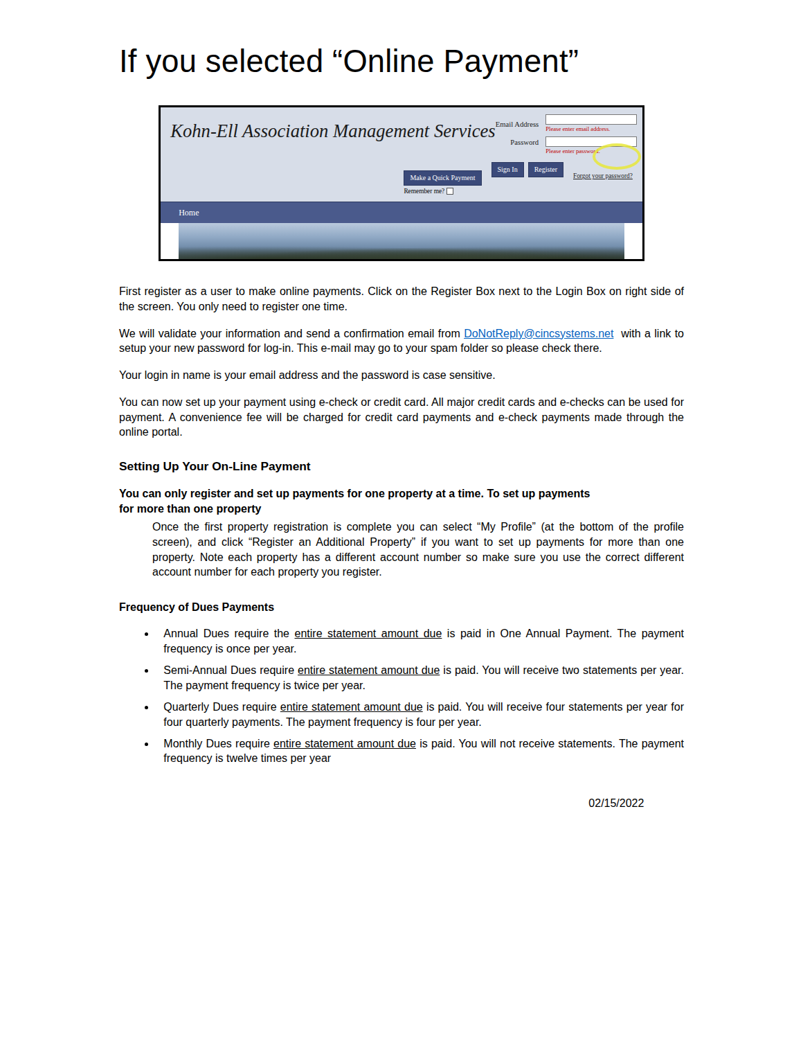If you selected “Online Payment”
Kohn-Ell Association Management Services
Email Address
Password
Please enter email address.
Please enter password.
Make a Quick Payment
Remember me?
Sign In
Register
Forgot your password?
Home
First register as a user to make online payments. Click on the Register Box next to the Login Box on right side of the screen. You only need to register one time.
We will validate your information and send a confirmation email from DoNotReply@cincsystems.net with a link to setup your new password for log-in. This e-mail may go to your spam folder so please check there.
Your login in name is your email address and the password is case sensitive.
You can now set up your payment using e-check or credit card. All major credit cards and e-checks can be used for payment. A convenience fee will be charged for credit card payments and e-check payments made through the online portal.
Setting Up Your On-Line Payment
You can only register and set up payments for one property at a time. To set up payments
for more than one property
Once the first property registration is complete you can select “My Profile” (at the bottom of the profile screen), and click “Register an Additional Property” if you want to set up payments for more than one property. Note each property has a different account number so make sure you use the correct different account number for each property you register.
Frequency of Dues Payments
Annual Dues require the entire statement amount due is paid in One Annual Payment. The payment frequency is once per year.
Semi-Annual Dues require entire statement amount due is paid. You will receive two statements per year. The payment frequency is twice per year.
Quarterly Dues require entire statement amount due is paid. You will receive four statements per year for four quarterly payments. The payment frequency is four per year.
Monthly Dues require entire statement amount due is paid. You will not receive statements. The payment frequency is twelve times per year
02/15/2022